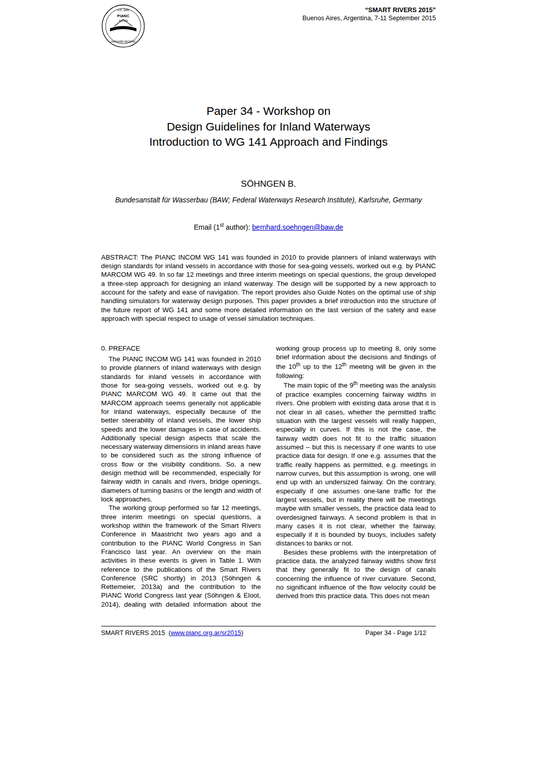A.D. 1885 PIANC AIPCN NAVIGARE NECESSE
“SMART RIVERS 2015”
Buenos Aires, Argentina, 7-11 September 2015
Paper 34 - Workshop on
Design Guidelines for Inland Waterways
Introduction to WG 141 Approach and Findings
SÖHNGEN B.
Bundesanstalt für Wasserbau (BAW; Federal Waterways Research Institute), Karlsruhe, Germany
Email (1st author): bernhard.soehngen@baw.de
ABSTRACT: The PIANC INCOM WG 141 was founded in 2010 to provide planners of inland waterways with design standards for inland vessels in accordance with those for sea-going vessels, worked out e.g. by PIANC MARCOM WG 49. In so far 12 meetings and three interim meetings on special questions, the group developed a three-step approach for designing an inland waterway. The design will be supported by a new approach to account for the safety and ease of navigation. The report provides also Guide Notes on the optimal use of ship handling simulators for waterway design purposes. This paper provides a brief introduction into the structure of the future report of WG 141 and some more detailed information on the last version of the safety and ease approach with special respect to usage of vessel simulation techniques.
0. PREFACE
The PIANC INCOM WG 141 was founded in 2010 to provide planners of inland waterways with design standards for inland vessels in accordance with those for sea-going vessels, worked out e.g. by PIANC MARCOM WG 49. It came out that the MARCOM approach seems generally not applicable for inland waterways, especially because of the better steerability of inland vessels, the lower ship speeds and the lower damages in case of accidents. Additionally special design aspects that scale the necessary waterway dimensions in inland areas have to be considered such as the strong influence of cross flow or the visibility conditions. So, a new design method will be recommended, especially for fairway width in canals and rivers, bridge openings, diameters of turning basins or the length and width of lock approaches.
The working group performed so far 12 meetings, three interim meetings on special questions, a workshop within the framework of the Smart Rivers Conference in Maastricht two years ago and a contribution to the PIANC World Congress in San Francisco last year. An overview on the main activities in these events is given in Table 1. With reference to the publications of the Smart Rivers Conference (SRC shortly) in 2013 (Söhngen & Rettemeier, 2013a) and the contribution to the PIANC World Congress last year (Söhngen & Eloot, 2014), dealing with detailed information about the working group process up to meeting 8, only some brief information about the decisions and findings of the 10th up to the 12th meeting will be given in the following:
The main topic of the 9th meeting was the analysis of practice examples concerning fairway widths in rivers. One problem with existing data arose that it is not clear in all cases, whether the permitted traffic situation with the largest vessels will really happen, especially in curves. If this is not the case, the fairway width does not fit to the traffic situation assumed – but this is necessary if one wants to use practice data for design. If one e.g. assumes that the traffic really happens as permitted, e.g. meetings in narrow curves, but this assumption is wrong, one will end up with an undersized fairway. On the contrary, especially if one assumes one-lane traffic for the largest vessels, but in reality there will be meetings maybe with smaller vessels, the practice data lead to overdesigned fairways. A second problem is that in many cases it is not clear, whether the fairway, especially if it is bounded by buoys, includes safety distances to banks or not.
Besides these problems with the interpretation of practice data, the analyzed fairway widths show first that they generally fit to the design of canals concerning the influence of river curvature. Second, no significant influence of the flow velocity could be derived from this practice data. This does not mean
SMART RIVERS 2015 (www.pianc.org.ar/sr2015)
Paper 34 - Page 1/12